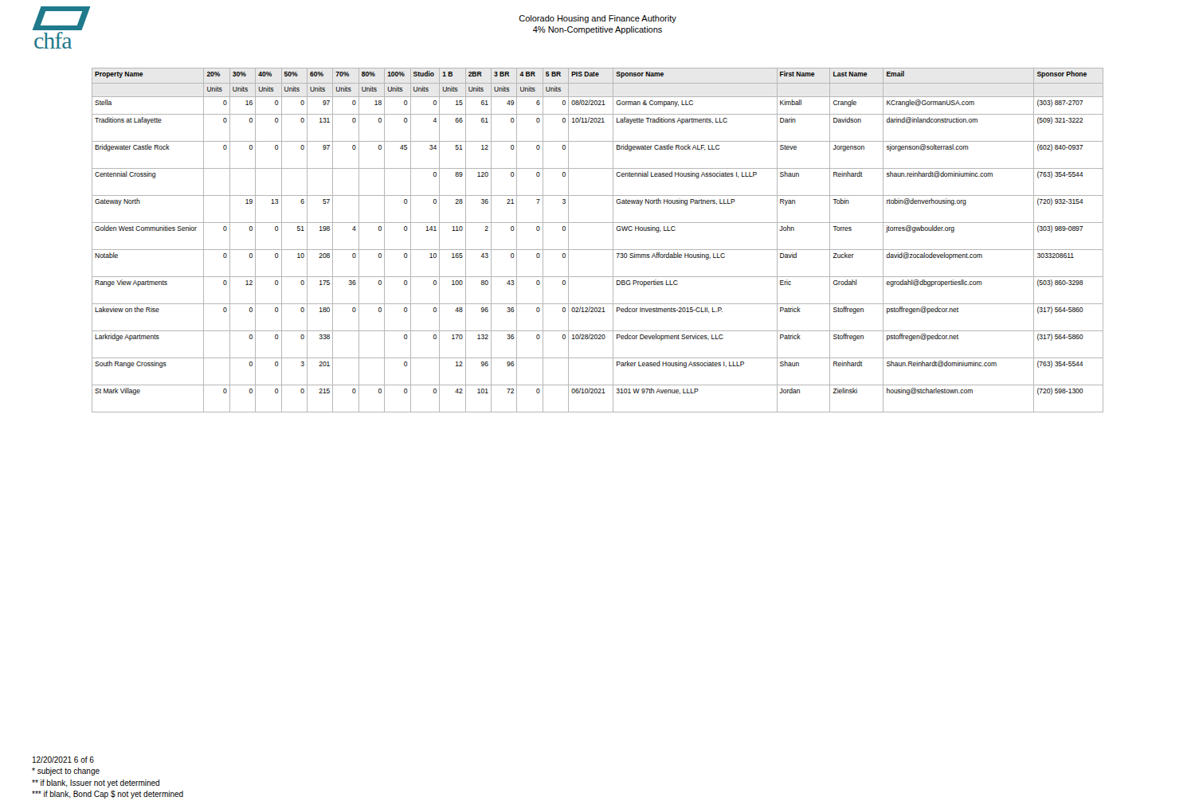chfa
Colorado Housing and Finance Authority
4% Non-Competitive Applications
| Property Name | 20% | 30% | 40% | 50% | 60% | 70% | 80% | 100% | Studio | 1 B | 2BR | 3 BR | 4 BR | 5 BR | PIS Date | Sponsor Name | First Name | Last Name | Email | Sponsor Phone |
| --- | --- | --- | --- | --- | --- | --- | --- | --- | --- | --- | --- | --- | --- | --- | --- | --- | --- | --- | --- | --- |
| | Units | Units | Units | Units | Units | Units | Units | Units | Units | Units | Units | Units | Units | Units | | | | | | |
| Stella | 0 | 16 | 0 | 0 | 97 | 0 | 18 | 0 | 0 | 15 | 61 | 49 | 6 | 0 | 08/02/2021 | Gorman & Company, LLC | Kimball | Crangle | KCrangle@GormanUSA.com | (303) 887-2707 |
| Traditions at Lafayette | 0 | 0 | 0 | 0 | 131 | 0 | 0 | 0 | 4 | 66 | 61 | 0 | 0 | 0 | 10/11/2021 | Lafayette Traditions Apartments, LLC | Darin | Davidson | darind@inlandconstruction.om | (509) 321-3222 |
| Bridgewater Castle Rock | 0 | 0 | 0 | 0 | 97 | 0 | 0 | 45 | 34 | 51 | 12 | 0 | 0 | 0 | | Bridgewater Castle Rock ALF, LLC | Steve | Jorgenson | sjorgenson@solterrasl.com | (602) 840-0937 |
| Centennial Crossing | | | | | | | | | 0 | 89 | 120 | 0 | 0 | 0 | | Centennial Leased Housing Associates I, LLLP | Shaun | Reinhardt | shaun.reinhardt@dominiuminc.com | (763) 354-5544 |
| Gateway North | | 19 | 13 | 6 | 57 | | | 0 | 0 | 28 | 36 | 21 | 7 | 3 | | Gateway North Housing Partners, LLLP | Ryan | Tobin | rtobin@denverhousing.org | (720) 932-3154 |
| Golden West Communities Senior | 0 | 0 | 0 | 51 | 198 | 4 | 0 | 0 | 141 | 110 | 2 | 0 | 0 | 0 | | GWC Housing, LLC | John | Torres | jtorres@gwboulder.org | (303) 989-0897 |
| Notable | 0 | 0 | 0 | 10 | 208 | 0 | 0 | 0 | 10 | 165 | 43 | 0 | 0 | 0 | | 730 Simms Affordable Housing, LLC | David | Zucker | david@zocalodevelopment.com | 3033208611 |
| Range View Apartments | 0 | 12 | 0 | 0 | 175 | 36 | 0 | 0 | 0 | 100 | 80 | 43 | 0 | 0 | | DBG Properties LLC | Eric | Grodahl | egrodahl@dbgpropertiesllc.com | (503) 860-3298 |
| Lakeview on the Rise | 0 | 0 | 0 | 0 | 180 | 0 | 0 | 0 | 0 | 48 | 96 | 36 | 0 | 0 | 02/12/2021 | Pedcor Investments-2015-CLII, L.P. | Patrick | Stoffregen | pstoffregen@pedcor.net | (317) 564-5860 |
| Larkridge Apartments | | 0 | 0 | 0 | 338 | | | 0 | 0 | 170 | 132 | 36 | 0 | 0 | 10/28/2020 | Pedcor Development Services, LLC | Patrick | Stoffregen | pstoffregen@pedcor.net | (317) 564-5860 |
| South Range Crossings | | 0 | 0 | 3 | 201 | | | 0 | | 12 | 96 | 96 | | | | Parker Leased Housing Associates I, LLLP | Shaun | Reinhardt | Shaun.Reinhardt@dominiuminc.com | (763) 354-5544 |
| St Mark Village | 0 | 0 | 0 | 0 | 215 | 0 | 0 | 0 | 0 | 42 | 101 | 72 | 0 | | 06/10/2021 | 3101 W 97th Avenue, LLLP | Jordan | Zielinski | housing@stcharlestown.com | (720) 598-1300 |
12/20/2021 6 of 6
* subject to change
** if blank, Issuer not yet determined
*** if blank, Bond Cap $ not yet determined